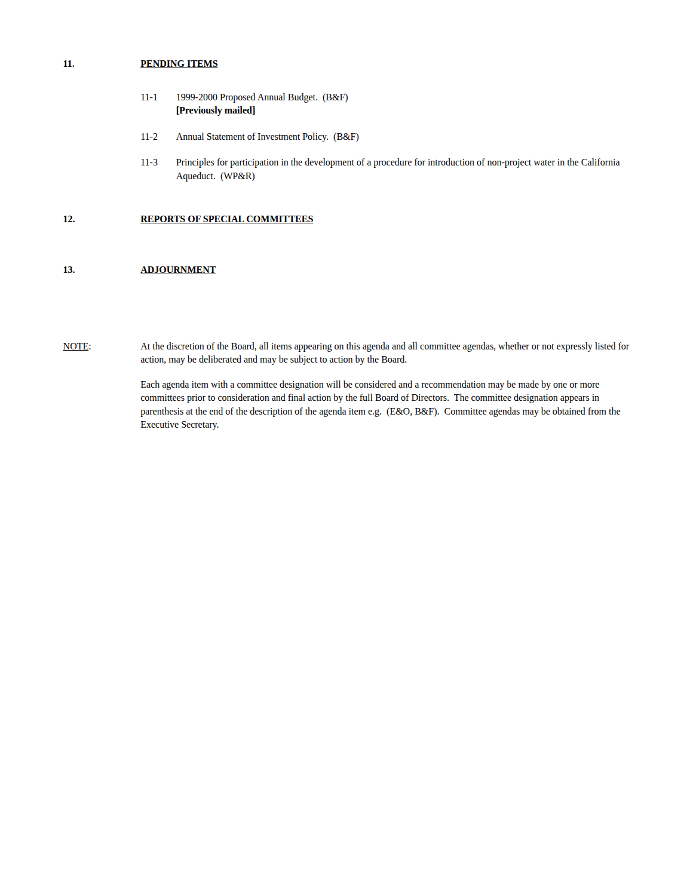11.
PENDING ITEMS
11-1
1999-2000 Proposed Annual Budget. (B&F)
[Previously mailed]
11-2
Annual Statement of Investment Policy. (B&F)
11-3
Principles for participation in the development of a procedure for introduction of non-project water in the California Aqueduct. (WP&R)
12.
REPORTS OF SPECIAL COMMITTEES
13.
ADJOURNMENT
NOTE:
At the discretion of the Board, all items appearing on this agenda and all committee agendas, whether or not expressly listed for action, may be deliberated and may be subject to action by the Board.
Each agenda item with a committee designation will be considered and a recommendation may be made by one or more committees prior to consideration and final action by the full Board of Directors. The committee designation appears in parenthesis at the end of the description of the agenda item e.g. (E&O, B&F). Committee agendas may be obtained from the Executive Secretary.